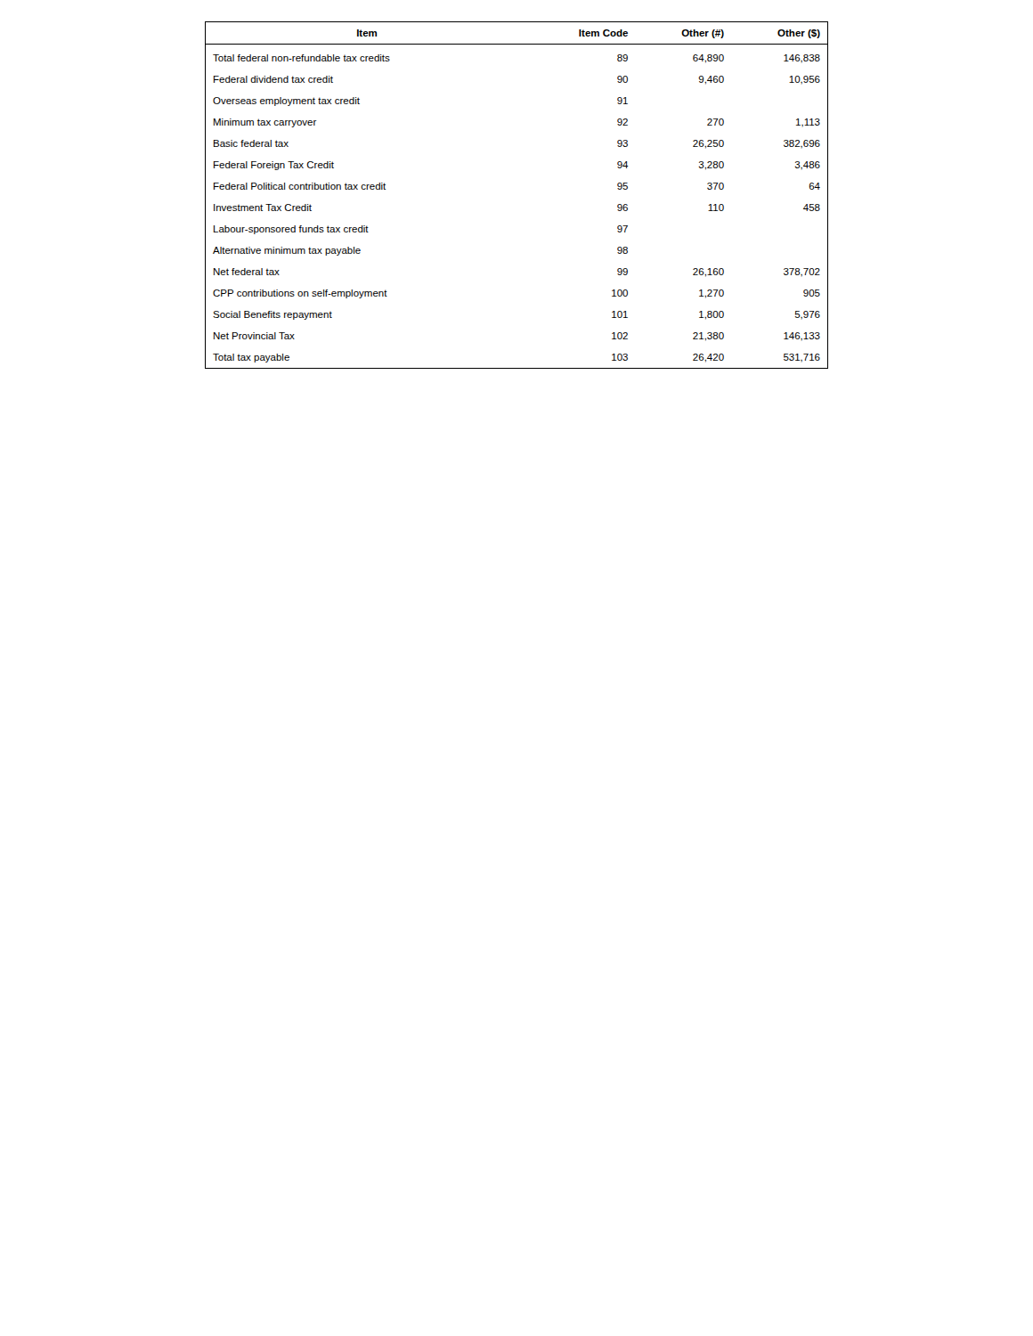| Item | Item Code | Other (#) | Other ($) |
| --- | --- | --- | --- |
| Total federal non-refundable tax credits | 89 | 64,890 | 146,838 |
| Federal dividend tax credit | 90 | 9,460 | 10,956 |
| Overseas employment tax credit | 91 | | |
| Minimum tax carryover | 92 | 270 | 1,113 |
| Basic federal tax | 93 | 26,250 | 382,696 |
| Federal Foreign Tax Credit | 94 | 3,280 | 3,486 |
| Federal Political contribution tax credit | 95 | 370 | 64 |
| Investment Tax Credit | 96 | 110 | 458 |
| Labour-sponsored funds tax credit | 97 | | |
| Alternative minimum tax payable | 98 | | |
| Net federal tax | 99 | 26,160 | 378,702 |
| CPP contributions on self-employment | 100 | 1,270 | 905 |
| Social Benefits repayment | 101 | 1,800 | 5,976 |
| Net Provincial Tax | 102 | 21,380 | 146,133 |
| Total tax payable | 103 | 26,420 | 531,716 |